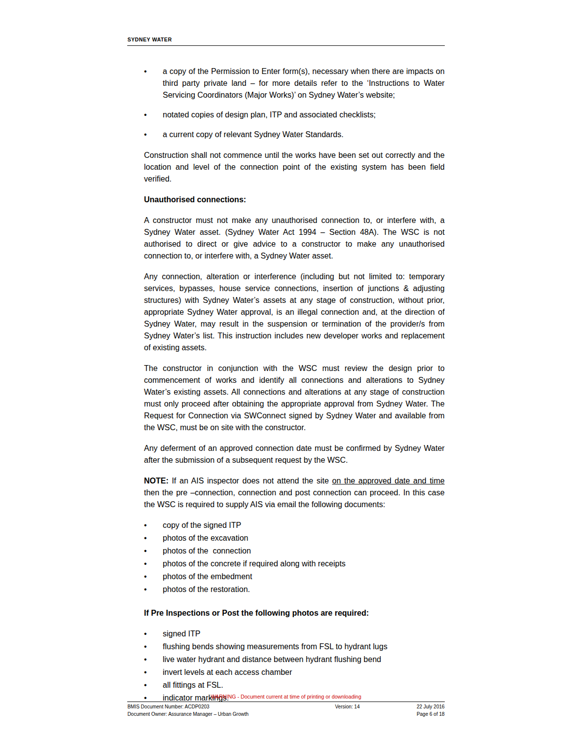SYDNEY WATER
a copy of the Permission to Enter form(s), necessary when there are impacts on third party private land – for more details refer to the ‘Instructions to Water Servicing Coordinators (Major Works)’ on Sydney Water’s website;
notated copies of design plan, ITP and associated checklists;
a current copy of relevant Sydney Water Standards.
Construction shall not commence until the works have been set out correctly and the location and level of the connection point of the existing system has been field verified.
Unauthorised connections:
A constructor must not make any unauthorised connection to, or interfere with, a Sydney Water asset. (Sydney Water Act 1994 – Section 48A). The WSC is not authorised to direct or give advice to a constructor to make any unauthorised connection to, or interfere with, a Sydney Water asset.
Any connection, alteration or interference (including but not limited to: temporary services, bypasses, house service connections, insertion of junctions & adjusting structures) with Sydney Water’s assets at any stage of construction, without prior, appropriate Sydney Water approval, is an illegal connection and, at the direction of Sydney Water, may result in the suspension or termination of the provider/s from Sydney Water’s list. This instruction includes new developer works and replacement of existing assets.
The constructor in conjunction with the WSC must review the design prior to commencement of works and identify all connections and alterations to Sydney Water’s existing assets. All connections and alterations at any stage of construction must only proceed after obtaining the appropriate approval from Sydney Water. The Request for Connection via SWConnect signed by Sydney Water and available from the WSC, must be on site with the constructor.
Any deferment of an approved connection date must be confirmed by Sydney Water after the submission of a subsequent request by the WSC.
NOTE: If an AIS inspector does not attend the site on the approved date and time then the pre –connection, connection and post connection can proceed. In this case the WSC is required to supply AIS via email the following documents:
copy of the signed ITP
photos of the excavation
photos of the connection
photos of the concrete if required along with receipts
photos of the embedment
photos of the restoration.
If Pre Inspections or Post the following photos are required:
signed ITP
flushing bends showing measurements from FSL to hydrant lugs
live water hydrant and distance between hydrant flushing bend
invert levels at each access chamber
all fittings at FSL.
indicator markings.
WARNING - Document current at time of printing or downloading
BMIS Document Number: ACDP0203 Document Owner: Assurance Manager – Urban Growth
Version: 14
22 July 2016 Page 6 of 18